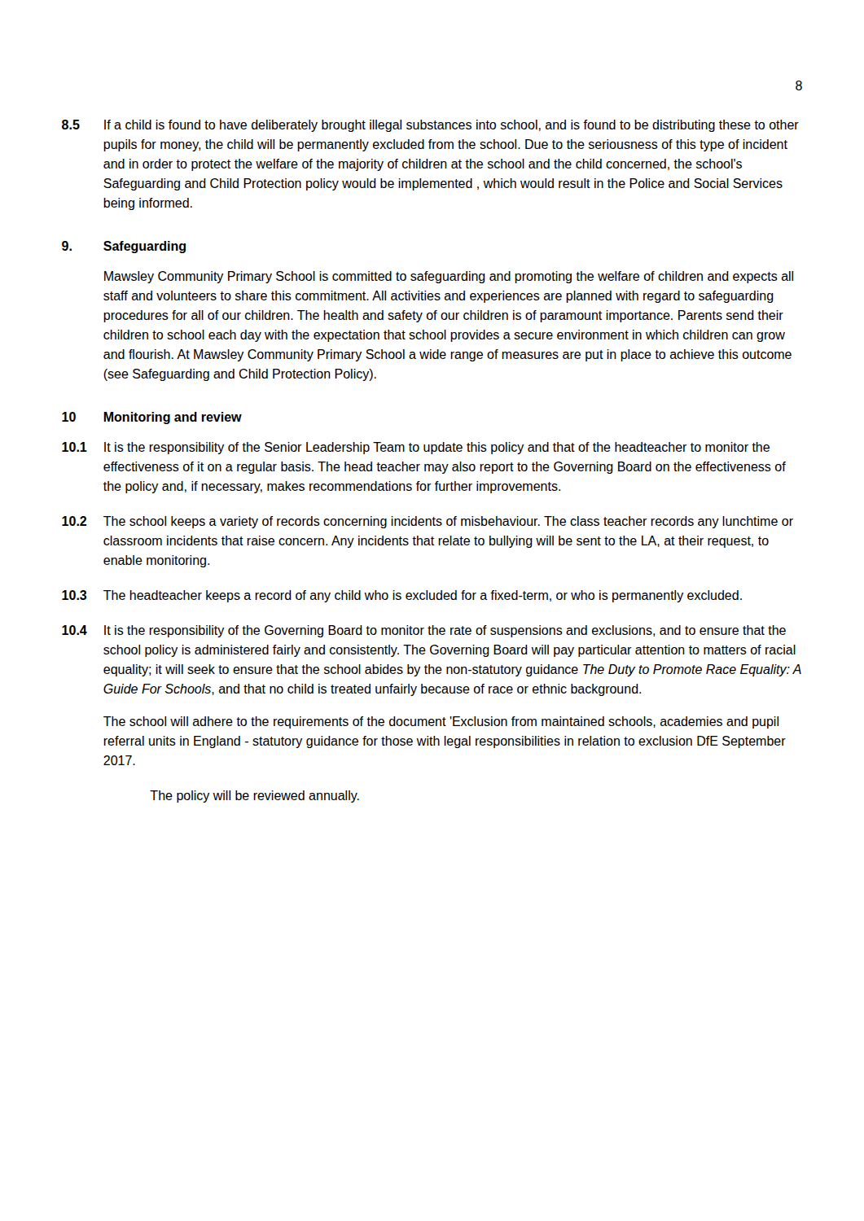8
8.5
If a child is found to have deliberately brought illegal substances into school, and is found to be distributing these to other pupils for money, the child will be permanently excluded from the school. Due to the seriousness of this type of incident and in order to protect the welfare of the majority of children at the school and the child concerned, the school's Safeguarding and Child Protection policy would be implemented , which would result in the Police and Social Services being informed.
9.
Safeguarding
Mawsley Community Primary School is committed to safeguarding and promoting the welfare of children and expects all staff and volunteers to share this commitment. All activities and experiences are planned with regard to safeguarding procedures for all of our children. The health and safety of our children is of paramount importance. Parents send their children to school each day with the expectation that school provides a secure environment in which children can grow and flourish. At Mawsley Community Primary School a wide range of measures are put in place to achieve this outcome (see Safeguarding and Child Protection Policy).
10
Monitoring and review
10.1
It is the responsibility of the Senior Leadership Team to update this policy and that of the headteacher to monitor the effectiveness of it on a regular basis. The head teacher may also report to the Governing Board on the effectiveness of the policy and, if necessary, makes recommendations for further improvements.
10.2
The school keeps a variety of records concerning incidents of misbehaviour. The class teacher records any lunchtime or classroom incidents that raise concern. Any incidents that relate to bullying will be sent to the LA, at their request, to enable monitoring.
10.3
The headteacher keeps a record of any child who is excluded for a fixed-term, or who is permanently excluded.
10.4
It is the responsibility of the Governing Board to monitor the rate of suspensions and exclusions, and to ensure that the school policy is administered fairly and consistently. The Governing Board will pay particular attention to matters of racial equality; it will seek to ensure that the school abides by the non-statutory guidance The Duty to Promote Race Equality: A Guide For Schools, and that no child is treated unfairly because of race or ethnic background.
The school will adhere to the requirements of the document 'Exclusion from maintained schools, academies and pupil referral units in England - statutory guidance for those with legal responsibilities in relation to exclusion DfE September 2017.
The policy will be reviewed annually.